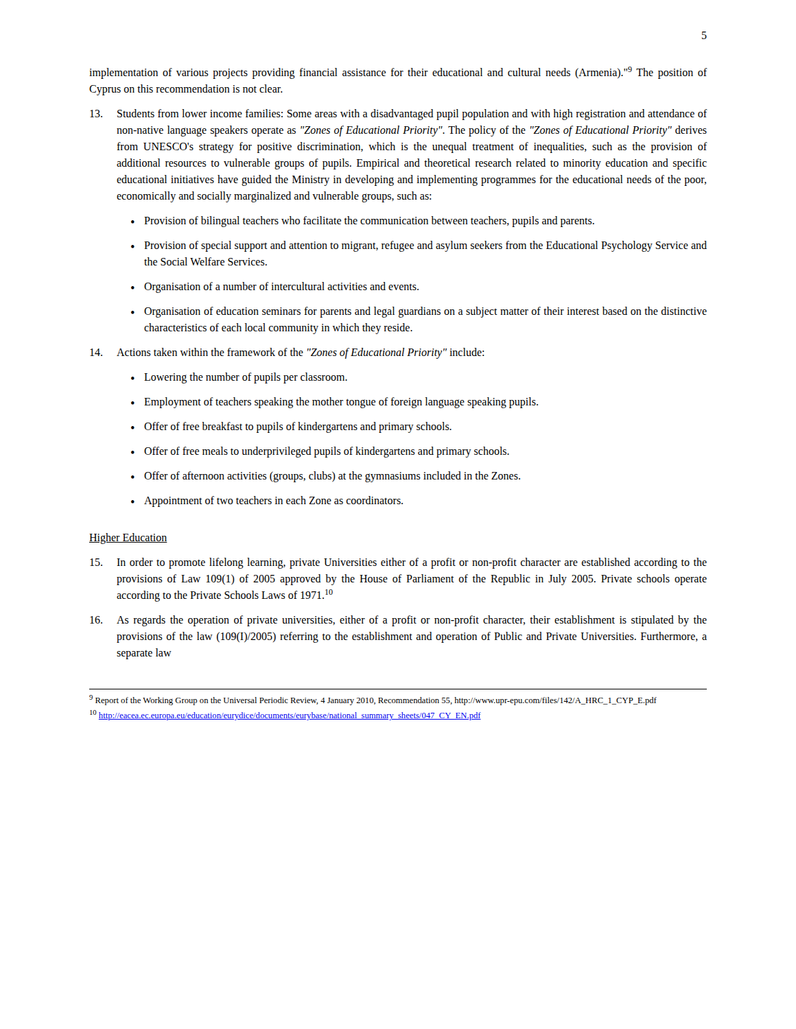5
implementation of various projects providing financial assistance for their educational and cultural needs (Armenia)."9 The position of Cyprus on this recommendation is not clear.
13.
Students from lower income families: Some areas with a disadvantaged pupil population and with high registration and attendance of non-native language speakers operate as "Zones of Educational Priority". The policy of the "Zones of Educational Priority" derives from UNESCO's strategy for positive discrimination, which is the unequal treatment of inequalities, such as the provision of additional resources to vulnerable groups of pupils. Empirical and theoretical research related to minority education and specific educational initiatives have guided the Ministry in developing and implementing programmes for the educational needs of the poor, economically and socially marginalized and vulnerable groups, such as:
Provision of bilingual teachers who facilitate the communication between teachers, pupils and parents.
Provision of special support and attention to migrant, refugee and asylum seekers from the Educational Psychology Service and the Social Welfare Services.
Organisation of a number of intercultural activities and events.
Organisation of education seminars for parents and legal guardians on a subject matter of their interest based on the distinctive characteristics of each local community in which they reside.
14.
Actions taken within the framework of the "Zones of Educational Priority" include:
Lowering the number of pupils per classroom.
Employment of teachers speaking the mother tongue of foreign language speaking pupils.
Offer of free breakfast to pupils of kindergartens and primary schools.
Offer of free meals to underprivileged pupils of kindergartens and primary schools.
Offer of afternoon activities (groups, clubs) at the gymnasiums included in the Zones.
Appointment of two teachers in each Zone as coordinators.
Higher Education
15.
In order to promote lifelong learning, private Universities either of a profit or non-profit character are established according to the provisions of Law 109(1) of 2005 approved by the House of Parliament of the Republic in July 2005. Private schools operate according to the Private Schools Laws of 1971.10
16.
As regards the operation of private universities, either of a profit or non-profit character, their establishment is stipulated by the provisions of the law (109(I)/2005) referring to the establishment and operation of Public and Private Universities. Furthermore, a separate law
9 Report of the Working Group on the Universal Periodic Review, 4 January 2010, Recommendation 55, http://www.upr-epu.com/files/142/A_HRC_1_CYP_E.pdf
10 http://eacea.ec.europa.eu/education/eurydice/documents/eurybase/national_summary_sheets/047_CY_EN.pdf